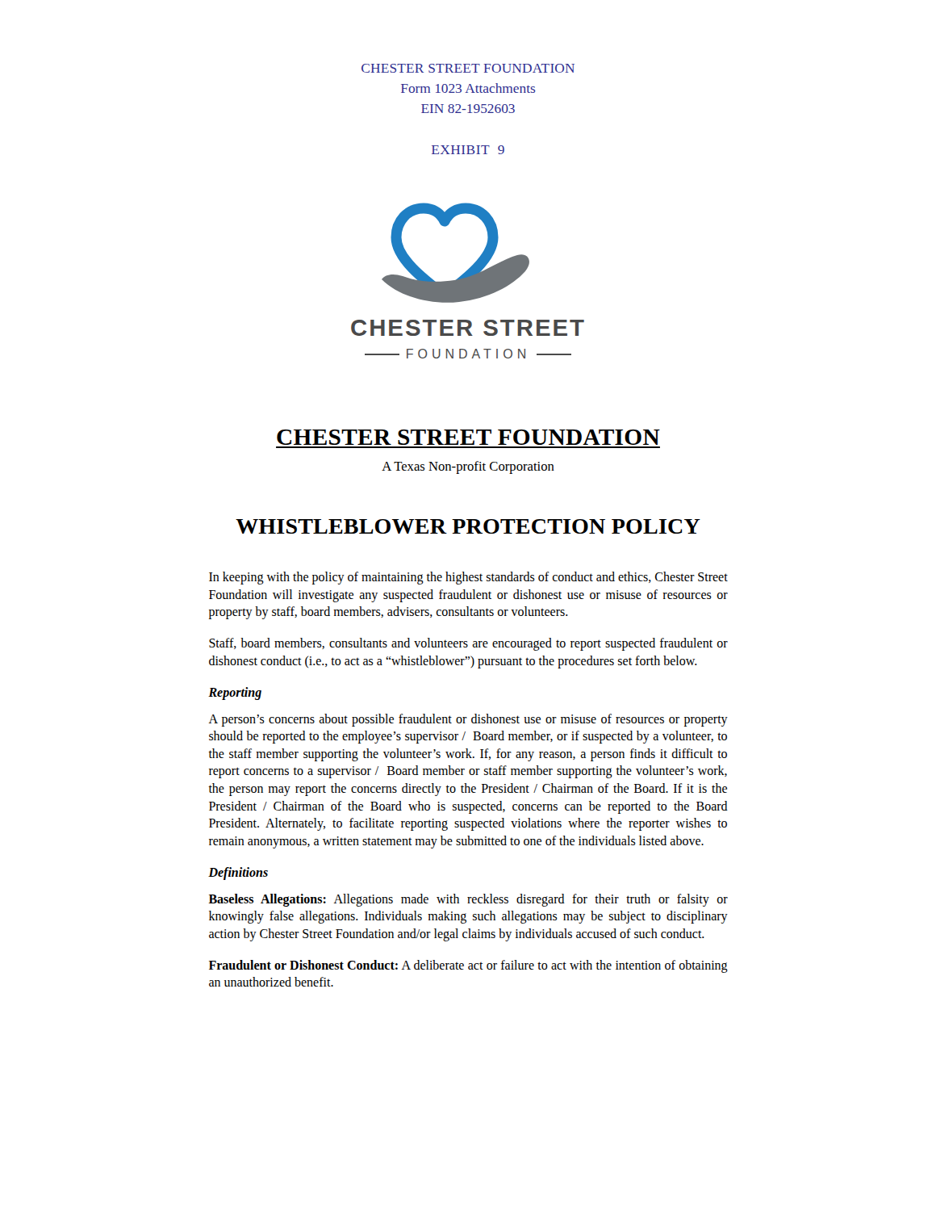CHESTER STREET FOUNDATION
Form 1023 Attachments
EIN 82-1952603
EXHIBIT 9
CHESTER STREET
FOUNDATION
CHESTER STREET FOUNDATION
A Texas Non-profit Corporation
WHISTLEBLOWER PROTECTION POLICY
In keeping with the policy of maintaining the highest standards of conduct and ethics, Chester Street Foundation will investigate any suspected fraudulent or dishonest use or misuse of resources or property by staff, board members, advisers, consultants or volunteers.
Staff, board members, consultants and volunteers are encouraged to report suspected fraudulent or dishonest conduct (i.e., to act as a “whistleblower”) pursuant to the procedures set forth below.
Reporting
A person’s concerns about possible fraudulent or dishonest use or misuse of resources or property should be reported to the employee’s supervisor / Board member, or if suspected by a volunteer, to the staff member supporting the volunteer’s work. If, for any reason, a person finds it difficult to report concerns to a supervisor / Board member or staff member supporting the volunteer’s work, the person may report the concerns directly to the President / Chairman of the Board. If it is the President / Chairman of the Board who is suspected, concerns can be reported to the Board President. Alternately, to facilitate reporting suspected violations where the reporter wishes to remain anonymous, a written statement may be submitted to one of the individuals listed above.
Definitions
Baseless Allegations: Allegations made with reckless disregard for their truth or falsity or knowingly false allegations. Individuals making such allegations may be subject to disciplinary action by Chester Street Foundation and/or legal claims by individuals accused of such conduct.
Fraudulent or Dishonest Conduct: A deliberate act or failure to act with the intention of obtaining an unauthorized benefit.